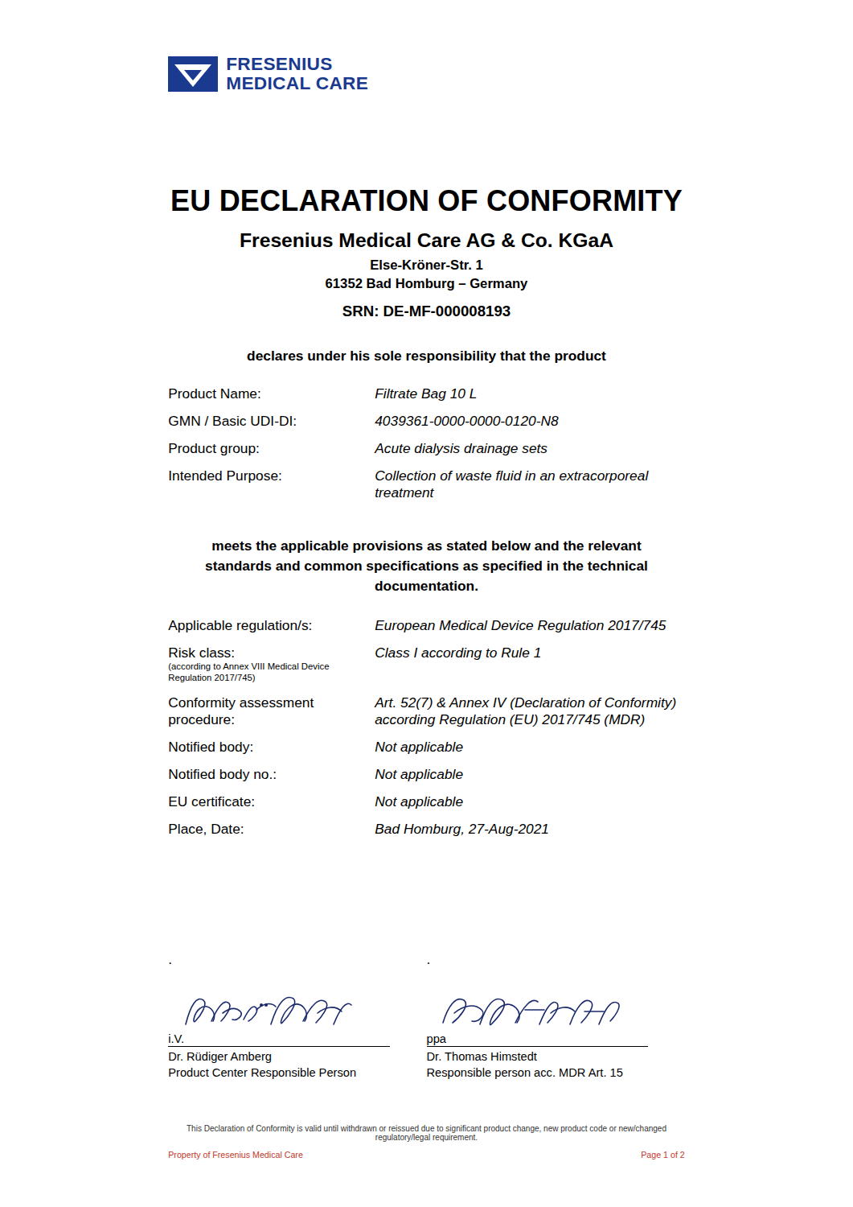FRESENIUS
MEDICAL CARE
EU DECLARATION OF CONFORMITY
Fresenius Medical Care AG & Co. KGaA
Else-Kröner-Str. 1
61352 Bad Homburg – Germany
SRN: DE-MF-000008193
declares under his sole responsibility that the product
| Product Name: | Filtrate Bag 10 L |
| GMN / Basic UDI-DI: | 4039361-0000-0000-0120-N8 |
| Product group: | Acute dialysis drainage sets |
| Intended Purpose: | Collection of waste fluid in an extracorporeal treatment |
meets the applicable provisions as stated below and the relevant standards and common specifications as specified in the technical documentation.
| Applicable regulation/s: | European Medical Device Regulation 2017/745 |
| Risk class: (according to Annex VIII Medical Device Regulation 2017/745) | Class I according to Rule 1 |
| Conformity assessment procedure: | Art. 52(7) & Annex IV (Declaration of Conformity) according Regulation (EU) 2017/745 (MDR) |
| Notified body: | Not applicable |
| Notified body no.: | Not applicable |
| EU certificate: | Not applicable |
| Place, Date: | Bad Homburg, 27-Aug-2021 |
..
i.V.
Dr. Rüdiger Amberg
Product Center Responsible Person
ppa
Dr. Thomas Himstedt
Responsible person acc. MDR Art. 15
This Declaration of Conformity is valid until withdrawn or reissued due to significant product change, new product code or new/changed regulatory/legal requirement.
Property of Fresenius Medical Care Page 1 of 2